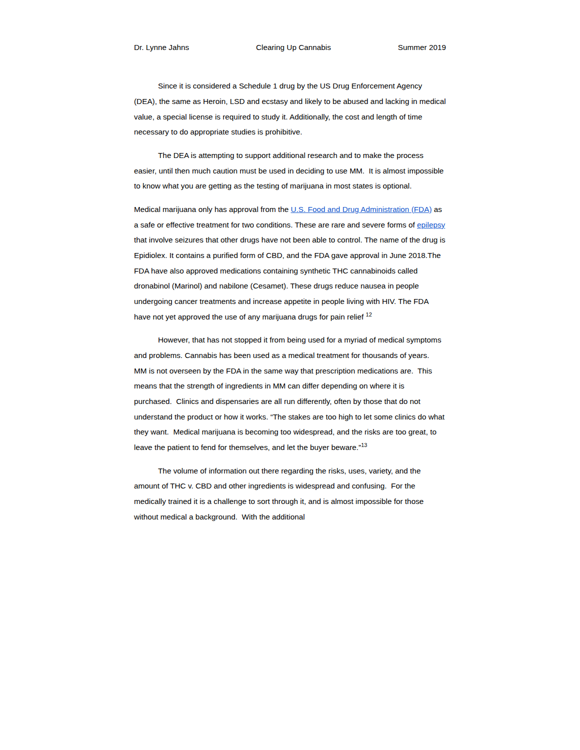Dr. Lynne Jahns Clearing Up Cannabis Summer 2019
Since it is considered a Schedule 1 drug by the US Drug Enforcement Agency (DEA), the same as Heroin, LSD and ecstasy and likely to be abused and lacking in medical value, a special license is required to study it. Additionally, the cost and length of time necessary to do appropriate studies is prohibitive.
The DEA is attempting to support additional research and to make the process easier, until then much caution must be used in deciding to use MM. It is almost impossible to know what you are getting as the testing of marijuana in most states is optional.
Medical marijuana only has approval from the U.S. Food and Drug Administration (FDA) as a safe or effective treatment for two conditions. These are rare and severe forms of epilepsy that involve seizures that other drugs have not been able to control. The name of the drug is Epidiolex. It contains a purified form of CBD, and the FDA gave approval in June 2018.The FDA have also approved medications containing synthetic THC cannabinoids called dronabinol (Marinol) and nabilone (Cesamet). These drugs reduce nausea in people undergoing cancer treatments and increase appetite in people living with HIV. The FDA have not yet approved the use of any marijuana drugs for pain relief 12
However, that has not stopped it from being used for a myriad of medical symptoms and problems. Cannabis has been used as a medical treatment for thousands of years. MM is not overseen by the FDA in the same way that prescription medications are. This means that the strength of ingredients in MM can differ depending on where it is purchased. Clinics and dispensaries are all run differently, often by those that do not understand the product or how it works. “The stakes are too high to let some clinics do what they want. Medical marijuana is becoming too widespread, and the risks are too great, to leave the patient to fend for themselves, and let the buyer beware.”13
The volume of information out there regarding the risks, uses, variety, and the amount of THC v. CBD and other ingredients is widespread and confusing. For the medically trained it is a challenge to sort through it, and is almost impossible for those without medical a background. With the additional